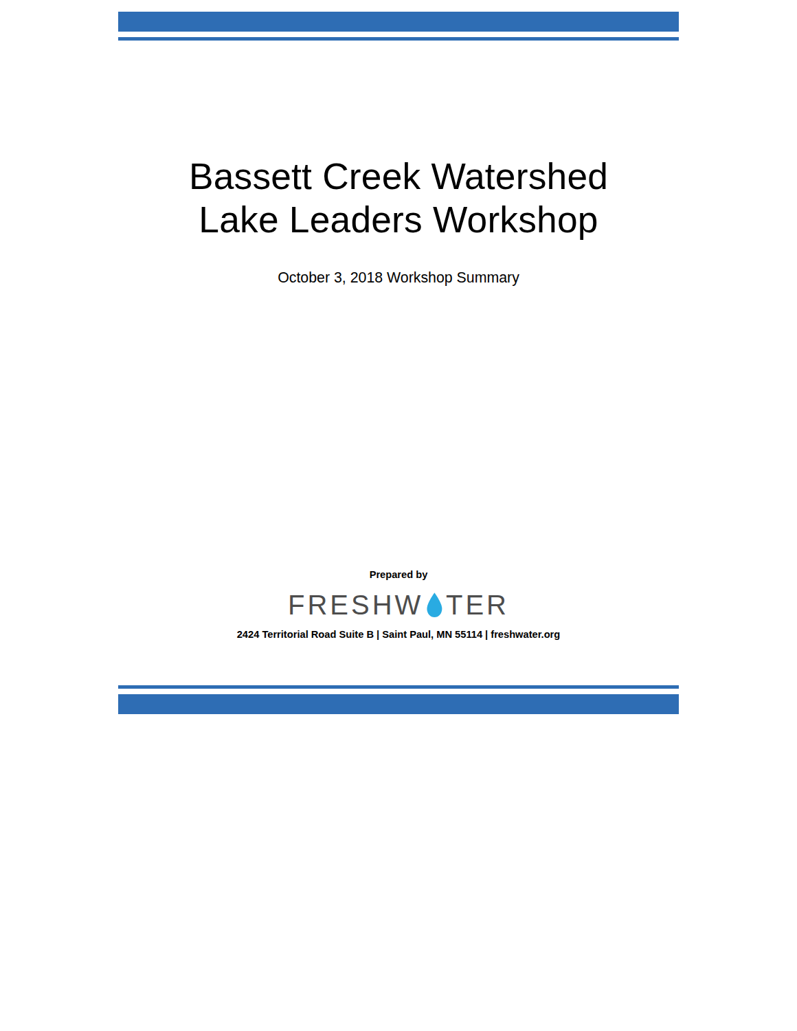Bassett Creek Watershed
Lake Leaders Workshop
October 3, 2018 Workshop Summary
Prepared by
FRESHW TER
2424 Territorial Road Suite B | Saint Paul, MN 55114 | freshwater.org